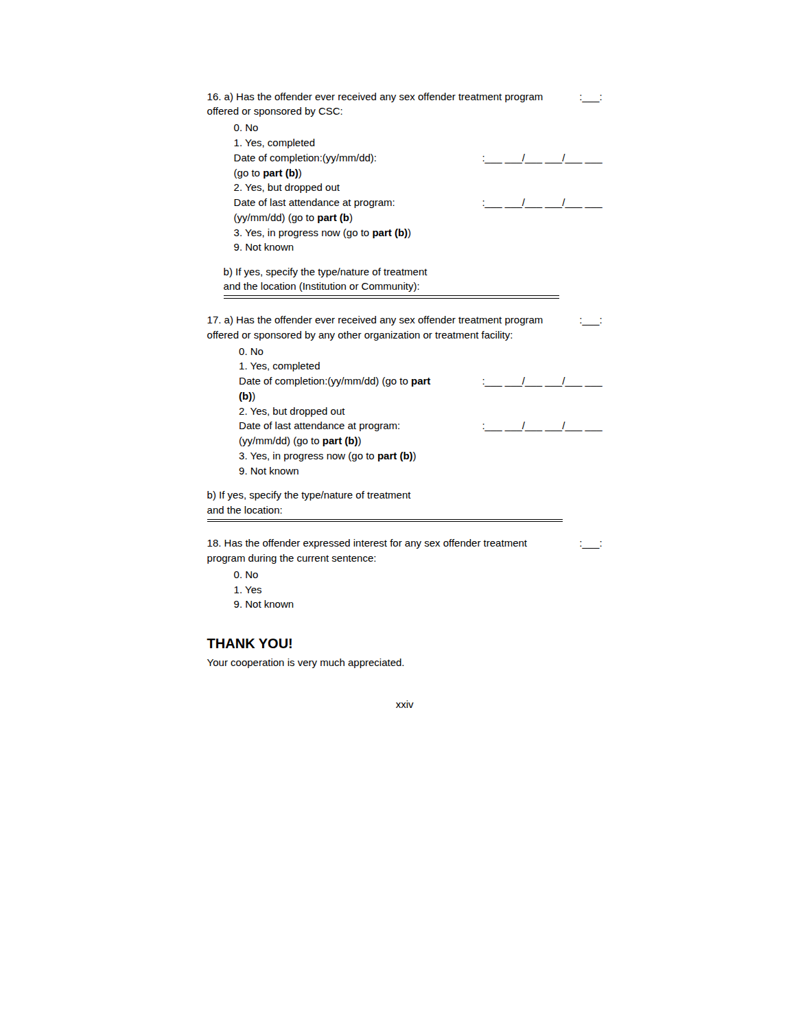16. a) Has the offender ever received any sex offender treatment program offered or sponsored by CSC:
:___:
0. No
1. Yes, completed
Date of completion:(yy/mm/dd):
:___ ___/___ ___/___ ___
(go to part (b))
2. Yes, but dropped out
Date of last attendance at program:
:___ ___/___ ___/___ ___
(yy/mm/dd) (go to part (b)
3. Yes, in progress now (go to part (b))
9. Not known
b) If yes, specify the type/nature of treatment
and the location (Institution or Community):
17. a) Has the offender ever received any sex offender treatment program offered or sponsored by any other organization or treatment facility:
:___:
0. No
1. Yes, completed
Date of completion:(yy/mm/dd) (go to part
:___ ___/___ ___/___ ___
(b))
2. Yes, but dropped out
Date of last attendance at program:
:___ ___/___ ___/___ ___
(yy/mm/dd) (go to part (b))
3. Yes, in progress now (go to part (b))
9. Not known
b) If yes, specify the type/nature of treatment
and the location:
18. Has the offender expressed interest for any sex offender treatment program during the current sentence:
:___:
0. No
1. Yes
9. Not known
THANK YOU!
Your cooperation is very much appreciated.
xxiv